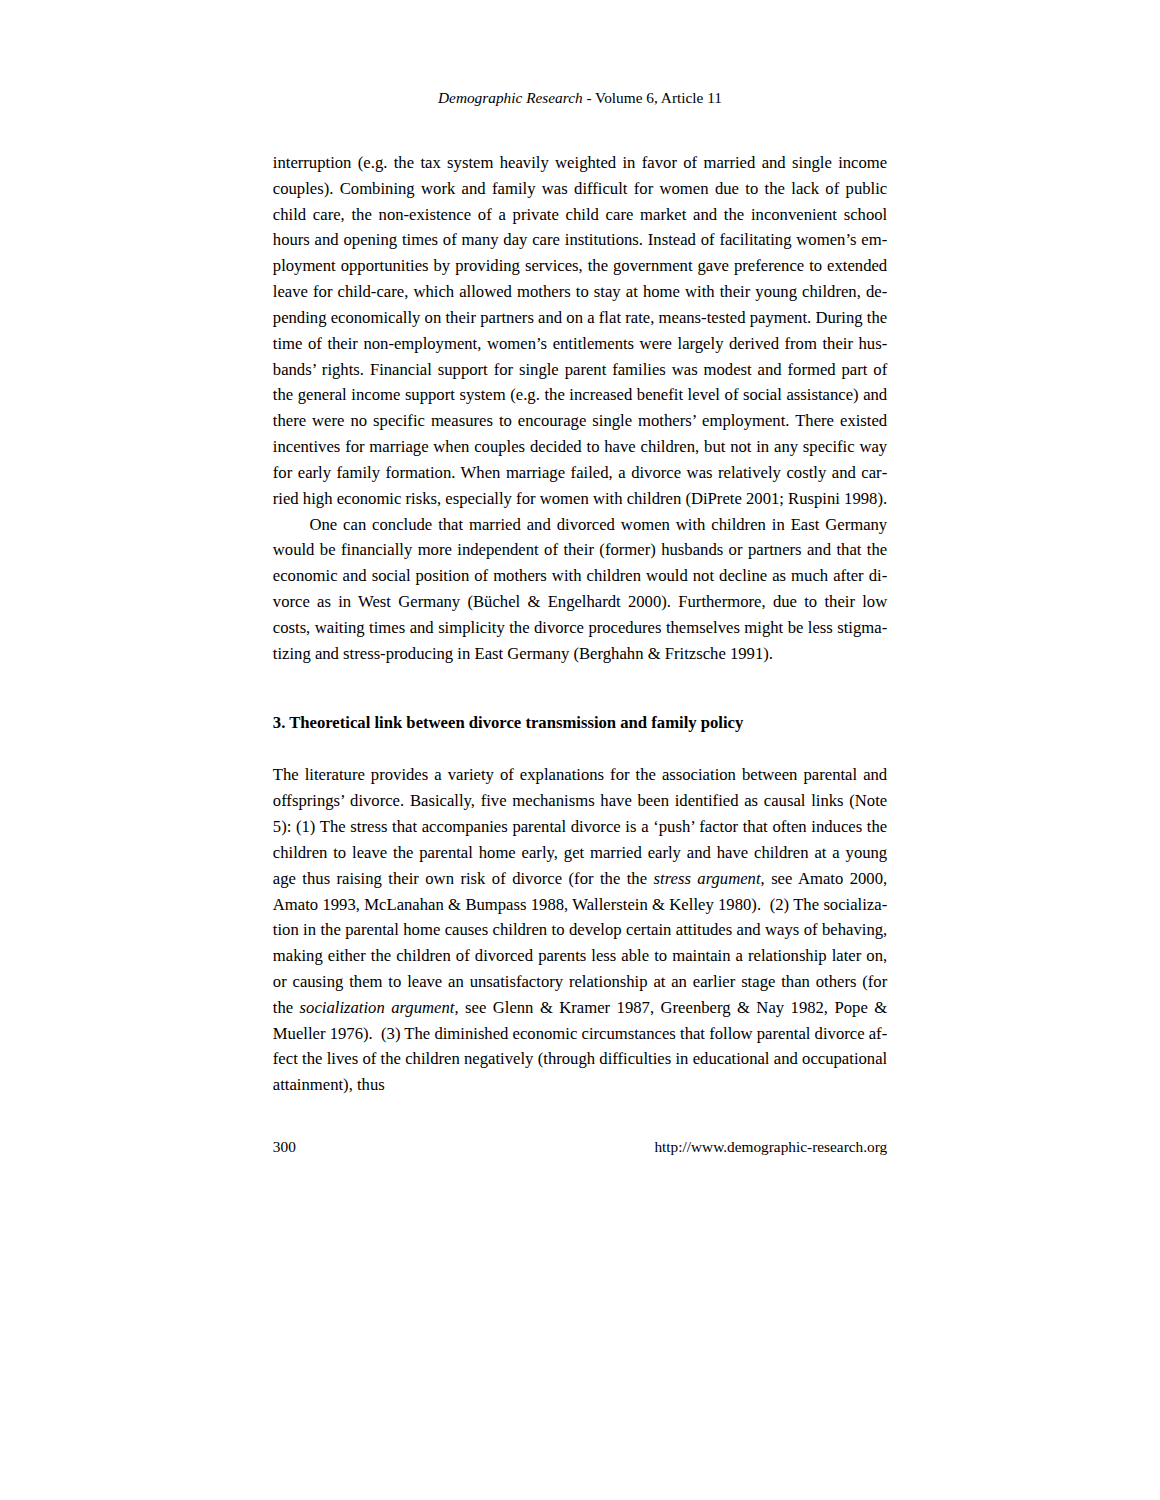Demographic Research - Volume 6, Article 11
interruption (e.g. the tax system heavily weighted in favor of married and single income couples). Combining work and family was difficult for women due to the lack of public child care, the non-existence of a private child care market and the inconvenient school hours and opening times of many day care institutions. Instead of facilitating women’s employment opportunities by providing services, the government gave preference to extended leave for child-care, which allowed mothers to stay at home with their young children, depending economically on their partners and on a flat rate, means-tested payment. During the time of their non-employment, women’s entitlements were largely derived from their husbands’ rights. Financial support for single parent families was modest and formed part of the general income support system (e.g. the increased benefit level of social assistance) and there were no specific measures to encourage single mothers’ employment. There existed incentives for marriage when couples decided to have children, but not in any specific way for early family formation. When marriage failed, a divorce was relatively costly and carried high economic risks, especially for women with children (DiPrete 2001; Ruspini 1998).
One can conclude that married and divorced women with children in East Germany would be financially more independent of their (former) husbands or partners and that the economic and social position of mothers with children would not decline as much after divorce as in West Germany (Büchel & Engelhardt 2000). Furthermore, due to their low costs, waiting times and simplicity the divorce procedures themselves might be less stigmatizing and stress-producing in East Germany (Berghahn & Fritzsche 1991).
3. Theoretical link between divorce transmission and family policy
The literature provides a variety of explanations for the association between parental and offsprings’ divorce. Basically, five mechanisms have been identified as causal links (Note 5): (1) The stress that accompanies parental divorce is a ‘push’ factor that often induces the children to leave the parental home early, get married early and have children at a young age thus raising their own risk of divorce (for the the stress argument, see Amato 2000, Amato 1993, McLanahan & Bumpass 1988, Wallerstein & Kelley 1980). (2) The socialization in the parental home causes children to develop certain attitudes and ways of behaving, making either the children of divorced parents less able to maintain a relationship later on, or causing them to leave an unsatisfactory relationship at an earlier stage than others (for the socialization argument, see Glenn & Kramer 1987, Greenberg & Nay 1982, Pope & Mueller 1976). (3) The diminished economic circumstances that follow parental divorce affect the lives of the children negatively (through difficulties in educational and occupational attainment), thus
300
http://www.demographic-research.org